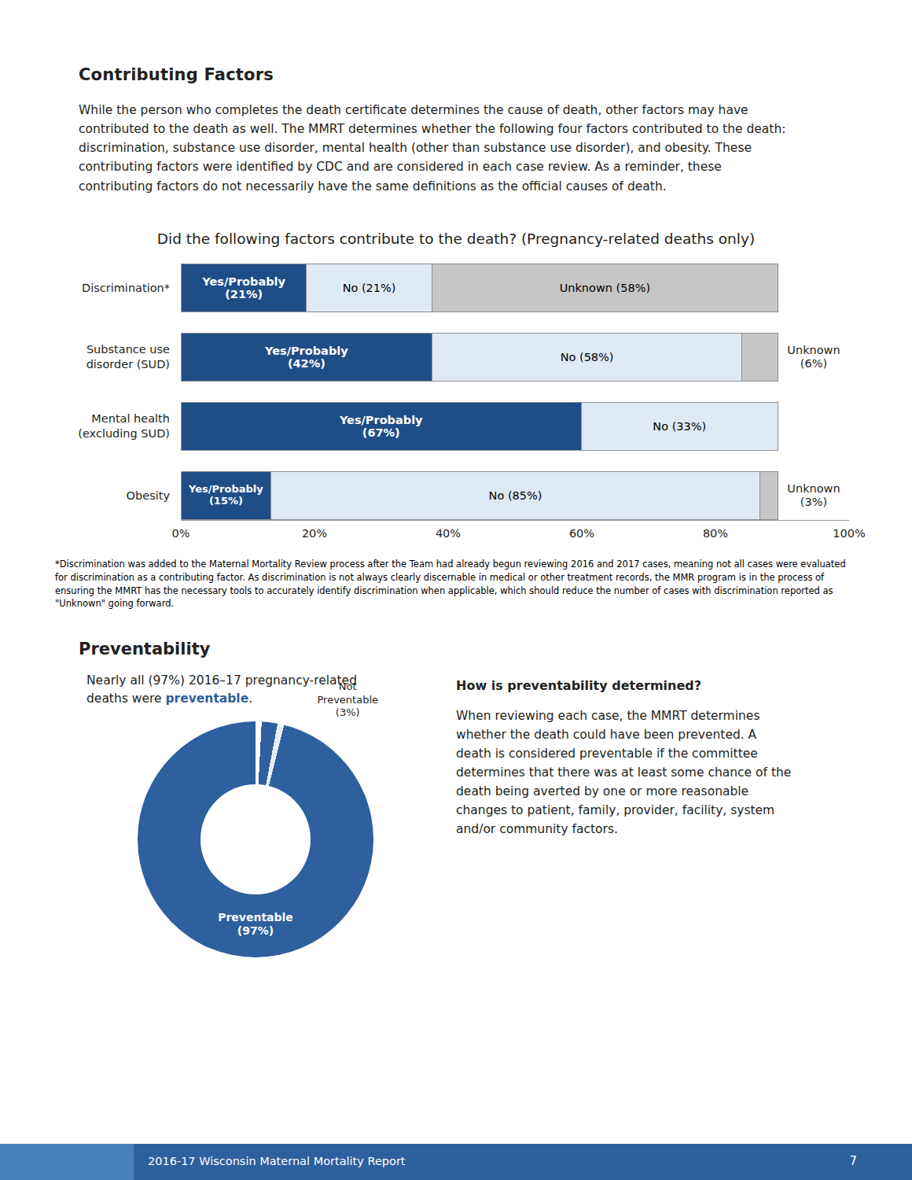Contributing Factors
While the person who completes the death certificate determines the cause of death, other factors may have contributed to the death as well. The MMRT determines whether the following four factors contributed to the death: discrimination, substance use disorder, mental health (other than substance use disorder), and obesity. These contributing factors were identified by CDC and are considered in each case review. As a reminder, these contributing factors do not necessarily have the same definitions as the official causes of death.
Did the following factors contribute to the death? (Pregnancy-related deaths only)
Discrimination*
Yes/Probably
(21%)
No (21%)
Unknown (58%)
Substance use
disorder (SUD)
Yes/Probably
(42%)
No (58%)
Unknown
(6%)
Mental health
(excluding SUD)
Yes/Probably
(67%)
No (33%)
Obesity
Yes/Probably
(15%)
No (85%)
Unknown
(3%)
0% 20% 40% 60% 80% 100%
*Discrimination was added to the Maternal Mortality Review process after the Team had already begun reviewing 2016 and 2017 cases, meaning not all cases were evaluated for discrimination as a contributing factor. As discrimination is not always clearly discernable in medical or other treatment records, the MMR program is in the process of ensuring the MMRT has the necessary tools to accurately identify discrimination when applicable, which should reduce the number of cases with discrimination reported as "Unknown" going forward.
Preventability
Nearly all (97%) 2016–17 pregnancy-related
deaths were preventable.
Preventable
(97%)
Not
Preventable
(3%)
How is preventability determined?
When reviewing each case, the MMRT determines whether the death could have been prevented. A death is considered preventable if the committee determines that there was at least some chance of the death being averted by one or more reasonable changes to patient, family, provider, facility, system and/or community factors.
2016-17 Wisconsin Maternal Mortality Report
7